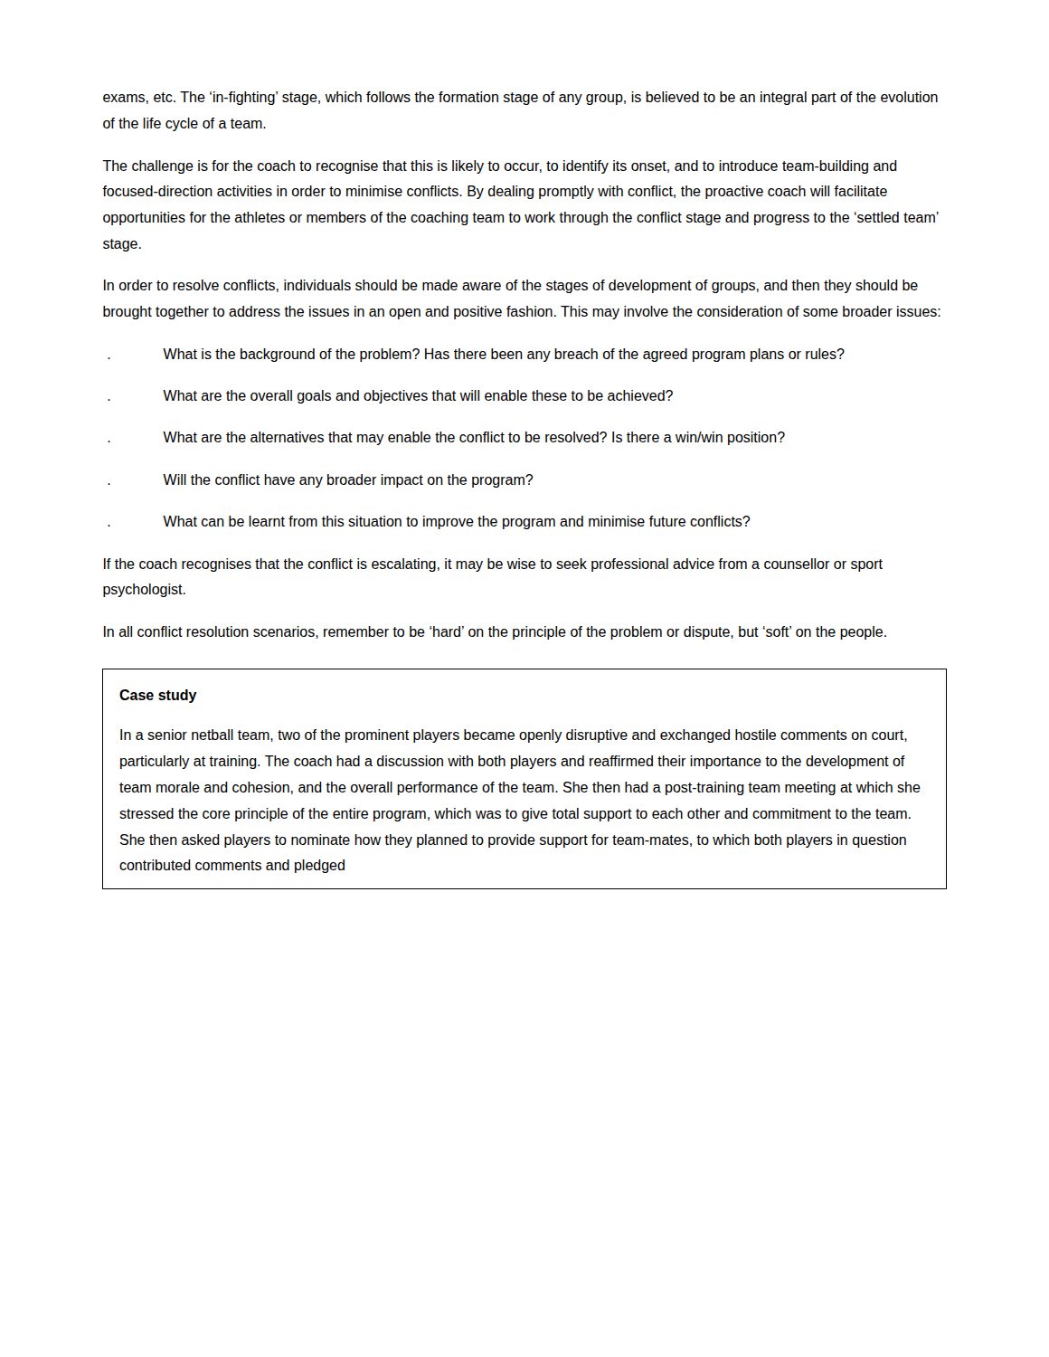exams, etc. The ‘in-fighting’ stage, which follows the formation stage of any group, is believed to be an integral part of the evolution of the life cycle of a team.
The challenge is for the coach to recognise that this is likely to occur, to identify its onset, and to introduce team-building and focused-direction activities in order to minimise conflicts. By dealing promptly with conflict, the proactive coach will facilitate opportunities for the athletes or members of the coaching team to work through the conflict stage and progress to the ‘settled team’ stage.
In order to resolve conflicts, individuals should be made aware of the stages of development of groups, and then they should be brought together to address the issues in an open and positive fashion. This may involve the consideration of some broader issues:
What is the background of the problem? Has there been any breach of the agreed program plans or rules?
What are the overall goals and objectives that will enable these to be achieved?
What are the alternatives that may enable the conflict to be resolved? Is there a win/win position?
Will the conflict have any broader impact on the program?
What can be learnt from this situation to improve the program and minimise future conflicts?
If the coach recognises that the conflict is escalating, it may be wise to seek professional advice from a counsellor or sport psychologist.
In all conflict resolution scenarios, remember to be ‘hard’ on the principle of the problem or dispute, but ‘soft’ on the people.
Case study
In a senior netball team, two of the prominent players became openly disruptive and exchanged hostile comments on court, particularly at training. The coach had a discussion with both players and reaffirmed their importance to the development of team morale and cohesion, and the overall performance of the team. She then had a post-training team meeting at which she stressed the core principle of the entire program, which was to give total support to each other and commitment to the team. She then asked players to nominate how they planned to provide support for team-mates, to which both players in question contributed comments and pledged